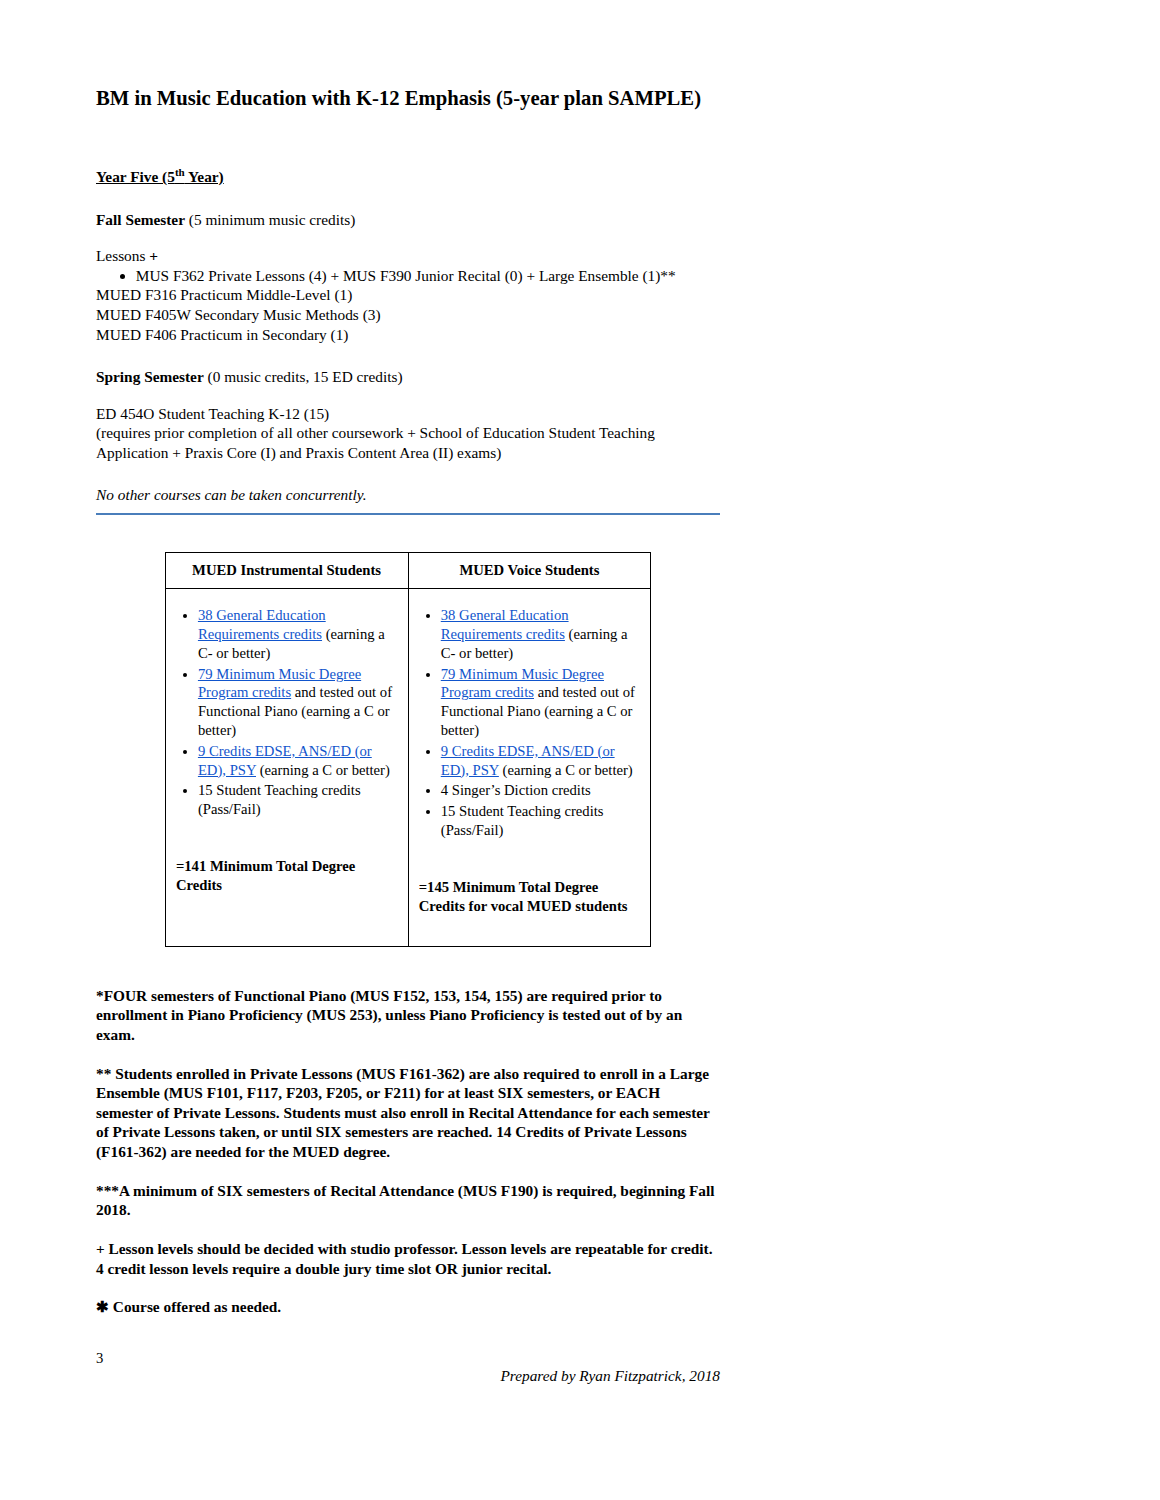BM in Music Education with K-12 Emphasis (5-year plan SAMPLE)
Year Five (5th Year)
Fall Semester (5 minimum music credits)
Lessons +
MUS F362 Private Lessons (4) + MUS F390 Junior Recital (0) + Large Ensemble (1)**
MUED F316 Practicum Middle-Level (1)
MUED F405W Secondary Music Methods (3)
MUED F406 Practicum in Secondary (1)
Spring Semester (0 music credits, 15 ED credits)
ED 454O Student Teaching K-12 (15)
(requires prior completion of all other coursework + School of Education Student Teaching Application + Praxis Core (I) and Praxis Content Area (II) exams)
No other courses can be taken concurrently.
| MUED Instrumental Students | MUED Voice Students |
| --- | --- |
| 38 General Education Requirements credits (earning a C- or better) 79 Minimum Music Degree Program credits and tested out of Functional Piano (earning a C or better) 9 Credits EDSE, ANS/ED (or ED), PSY (earning a C or better) 15 Student Teaching credits (Pass/Fail) =141 Minimum Total Degree Credits | 38 General Education Requirements credits (earning a C- or better) 79 Minimum Music Degree Program credits and tested out of Functional Piano (earning a C or better) 9 Credits EDSE, ANS/ED (or ED), PSY (earning a C or better) 4 Singer’s Diction credits 15 Student Teaching credits (Pass/Fail) =145 Minimum Total Degree Credits for vocal MUED students |
*FOUR semesters of Functional Piano (MUS F152, 153, 154, 155) are required prior to enrollment in Piano Proficiency (MUS 253), unless Piano Proficiency is tested out of by an exam.
** Students enrolled in Private Lessons (MUS F161-362) are also required to enroll in a Large Ensemble (MUS F101, F117, F203, F205, or F211) for at least SIX semesters, or EACH semester of Private Lessons. Students must also enroll in Recital Attendance for each semester of Private Lessons taken, or until SIX semesters are reached. 14 Credits of Private Lessons (F161-362) are needed for the MUED degree.
***A minimum of SIX semesters of Recital Attendance (MUS F190) is required, beginning Fall 2018.
+ Lesson levels should be decided with studio professor. Lesson levels are repeatable for credit. 4 credit lesson levels require a double jury time slot OR junior recital.
✱ Course offered as needed.
3
Prepared by Ryan Fitzpatrick, 2018